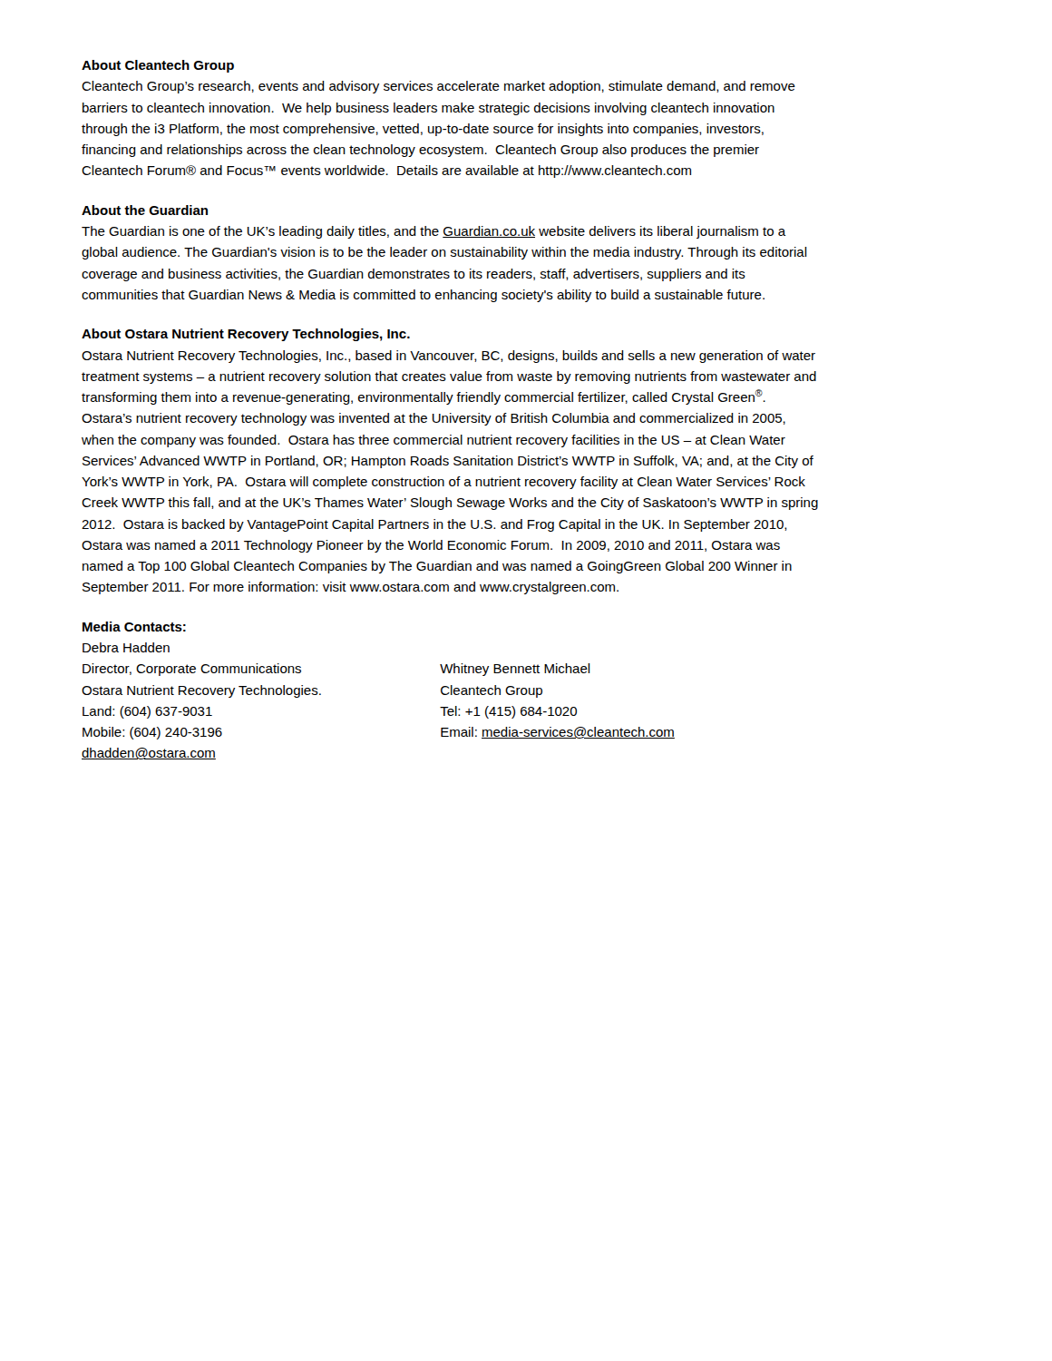About Cleantech Group
Cleantech Group’s research, events and advisory services accelerate market adoption, stimulate demand, and remove barriers to cleantech innovation. We help business leaders make strategic decisions involving cleantech innovation through the i3 Platform, the most comprehensive, vetted, up-to-date source for insights into companies, investors, financing and relationships across the clean technology ecosystem. Cleantech Group also produces the premier Cleantech Forum® and Focus™ events worldwide. Details are available at http://www.cleantech.com
About the Guardian
The Guardian is one of the UK’s leading daily titles, and the Guardian.co.uk website delivers its liberal journalism to a global audience. The Guardian's vision is to be the leader on sustainability within the media industry. Through its editorial coverage and business activities, the Guardian demonstrates to its readers, staff, advertisers, suppliers and its communities that Guardian News & Media is committed to enhancing society's ability to build a sustainable future.
About Ostara Nutrient Recovery Technologies, Inc.
Ostara Nutrient Recovery Technologies, Inc., based in Vancouver, BC, designs, builds and sells a new generation of water treatment systems – a nutrient recovery solution that creates value from waste by removing nutrients from wastewater and transforming them into a revenue-generating, environmentally friendly commercial fertilizer, called Crystal Green®. Ostara’s nutrient recovery technology was invented at the University of British Columbia and commercialized in 2005, when the company was founded. Ostara has three commercial nutrient recovery facilities in the US – at Clean Water Services’ Advanced WWTP in Portland, OR; Hampton Roads Sanitation District’s WWTP in Suffolk, VA; and, at the City of York’s WWTP in York, PA. Ostara will complete construction of a nutrient recovery facility at Clean Water Services’ Rock Creek WWTP this fall, and at the UK’s Thames Water’ Slough Sewage Works and the City of Saskatoon’s WWTP in spring 2012. Ostara is backed by VantagePoint Capital Partners in the U.S. and Frog Capital in the UK. In September 2010, Ostara was named a 2011 Technology Pioneer by the World Economic Forum. In 2009, 2010 and 2011, Ostara was named a Top 100 Global Cleantech Companies by The Guardian and was named a GoingGreen Global 200 Winner in September 2011. For more information: visit www.ostara.com and www.crystalgreen.com.
Media Contacts:
| Debra Hadden | |
| Director, Corporate Communications | Whitney Bennett Michael |
| Ostara Nutrient Recovery Technologies. | Cleantech Group |
| Land: (604) 637-9031 | Tel: +1 (415) 684-1020 |
| Mobile: (604) 240-3196 | Email: media-services@cleantech.com |
| dhadden@ostara.com | |